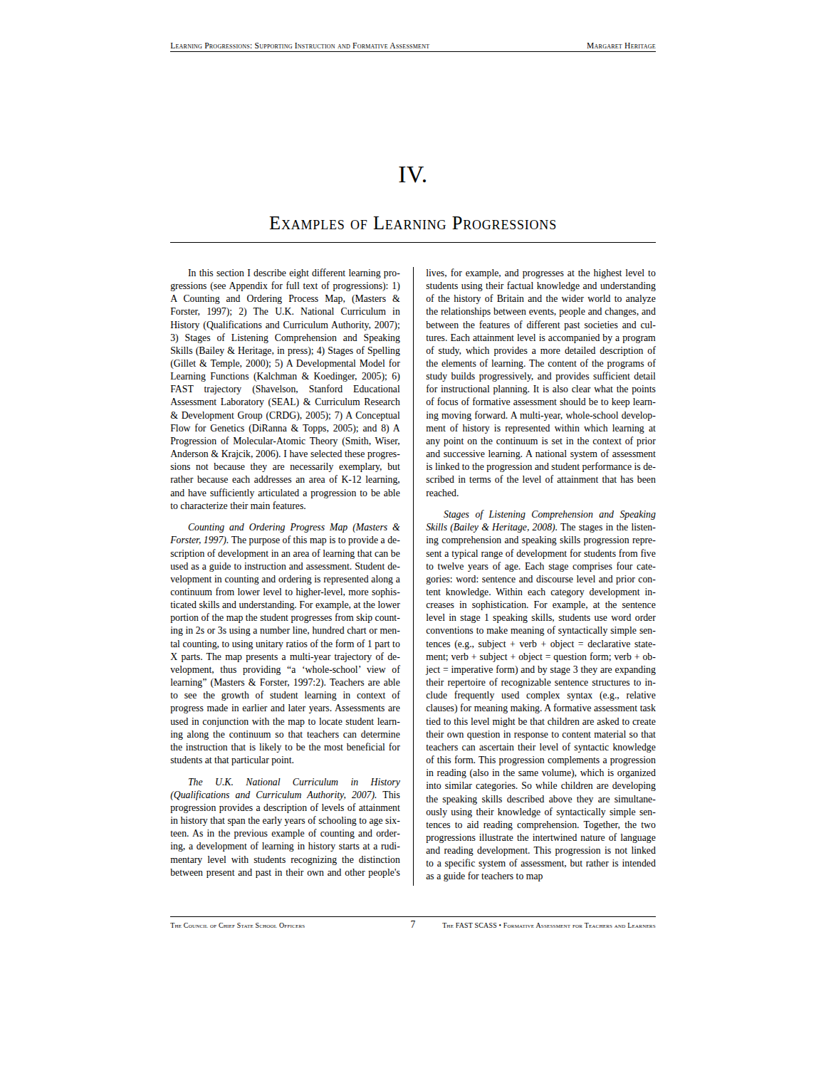Learning Progressions: Supporting Instruction and Formative Assessment
Margaret Heritage
IV.
Examples of Learning Progressions
In this section I describe eight different learning progressions (see Appendix for full text of progressions): 1) A Counting and Ordering Process Map, (Masters & Forster, 1997); 2) The U.K. National Curriculum in History (Qualifications and Curriculum Authority, 2007); 3) Stages of Listening Comprehension and Speaking Skills (Bailey & Heritage, in press); 4) Stages of Spelling (Gillet & Temple, 2000); 5) A Developmental Model for Learning Functions (Kalchman & Koedinger, 2005); 6) FAST trajectory (Shavelson, Stanford Educational Assessment Laboratory (SEAL) & Curriculum Research & Development Group (CRDG), 2005); 7) A Conceptual Flow for Genetics (DiRanna & Topps, 2005); and 8) A Progression of Molecular-Atomic Theory (Smith, Wiser, Anderson & Krajcik, 2006). I have selected these progressions not because they are necessarily exemplary, but rather because each addresses an area of K-12 learning, and have sufficiently articulated a progression to be able to characterize their main features.
Counting and Ordering Progress Map (Masters & Forster, 1997). The purpose of this map is to provide a description of development in an area of learning that can be used as a guide to instruction and assessment. Student development in counting and ordering is represented along a continuum from lower level to higher-level, more sophisticated skills and understanding. For example, at the lower portion of the map the student progresses from skip counting in 2s or 3s using a number line, hundred chart or mental counting, to using unitary ratios of the form of 1 part to X parts. The map presents a multi-year trajectory of development, thus providing “a ‘whole-school’ view of learning” (Masters & Forster, 1997:2). Teachers are able to see the growth of student learning in context of progress made in earlier and later years. Assessments are used in conjunction with the map to locate student learning along the continuum so that teachers can determine the instruction that is likely to be the most beneficial for students at that particular point.
The U.K. National Curriculum in History (Qualifications and Curriculum Authority, 2007). This progression provides a description of levels of attainment in history that span the early years of schooling to age sixteen. As in the previous example of counting and ordering, a development of learning in history starts at a rudimentary level with students recognizing the distinction between present and past in their own and other people's lives, for example, and progresses at the highest level to students using their factual knowledge and understanding of the history of Britain and the wider world to analyze the relationships between events, people and changes, and between the features of different past societies and cultures. Each attainment level is accompanied by a program of study, which provides a more detailed description of the elements of learning. The content of the programs of study builds progressively, and provides sufficient detail for instructional planning. It is also clear what the points of focus of formative assessment should be to keep learning moving forward. A multi-year, whole-school development of history is represented within which learning at any point on the continuum is set in the context of prior and successive learning. A national system of assessment is linked to the progression and student performance is described in terms of the level of attainment that has been reached.
Stages of Listening Comprehension and Speaking Skills (Bailey & Heritage, 2008). The stages in the listening comprehension and speaking skills progression represent a typical range of development for students from five to twelve years of age. Each stage comprises four categories: word: sentence and discourse level and prior content knowledge. Within each category development increases in sophistication. For example, at the sentence level in stage 1 speaking skills, students use word order conventions to make meaning of syntactically simple sentences (e.g., subject + verb + object = declarative statement; verb + subject + object = question form; verb + object = imperative form) and by stage 3 they are expanding their repertoire of recognizable sentence structures to include frequently used complex syntax (e.g., relative clauses) for meaning making. A formative assessment task tied to this level might be that children are asked to create their own question in response to content material so that teachers can ascertain their level of syntactic knowledge of this form. This progression complements a progression in reading (also in the same volume), which is organized into similar categories. So while children are developing the speaking skills described above they are simultaneously using their knowledge of syntactically simple sentences to aid reading comprehension. Together, the two progressions illustrate the intertwined nature of language and reading development. This progression is not linked to a specific system of assessment, but rather is intended as a guide for teachers to map
The Council of Chief State School Officers
7
The FAST SCASS • Formative Assessment for Teachers and Learners